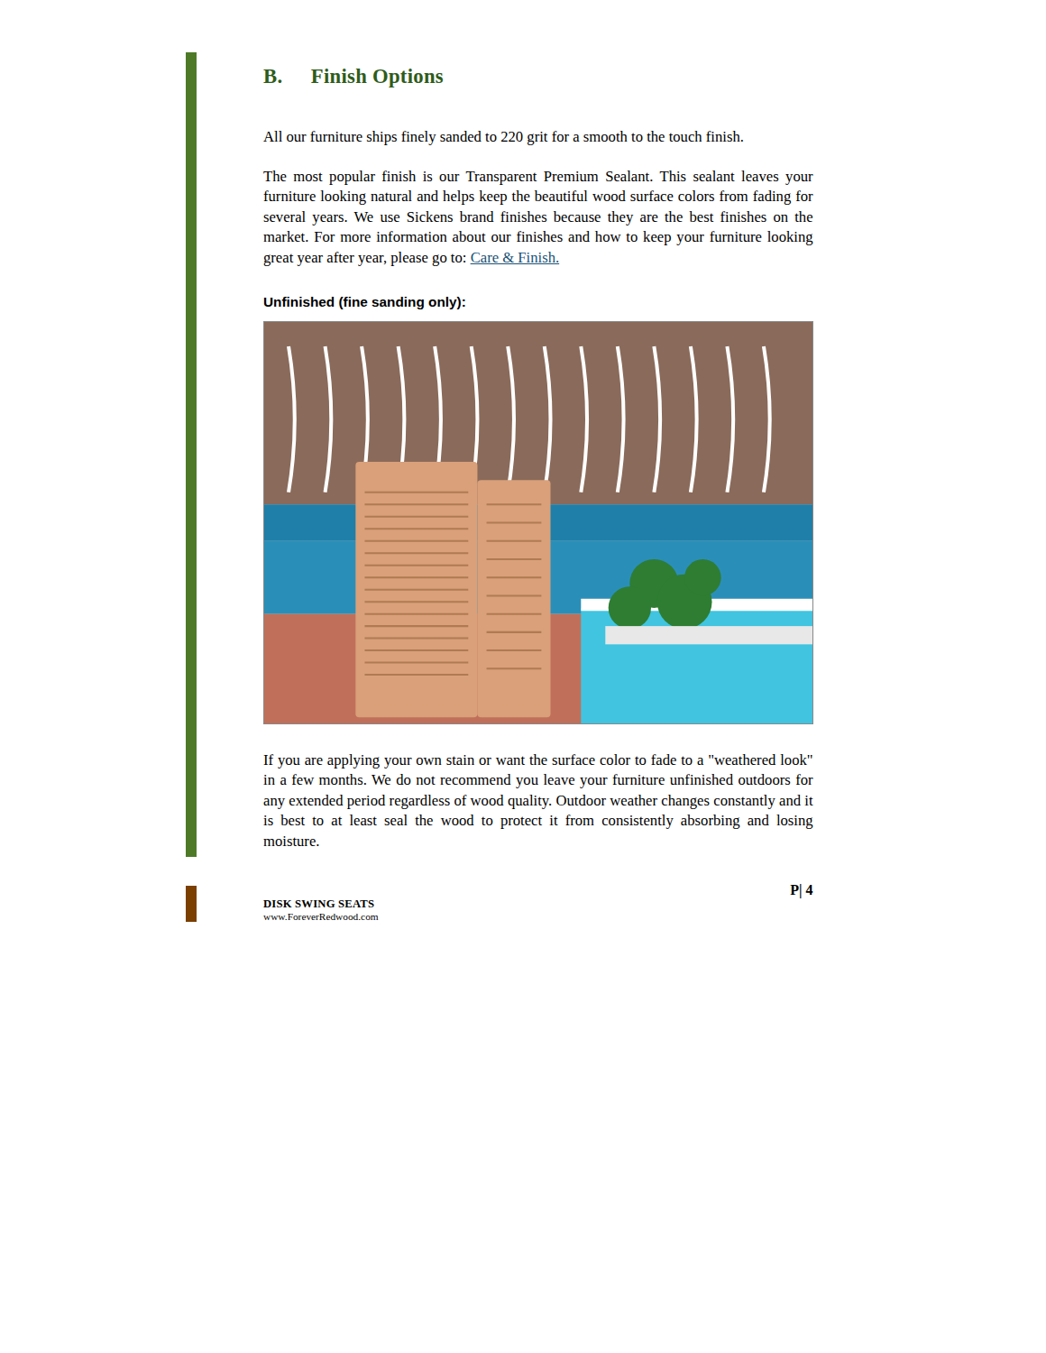B. Finish Options
All our furniture ships finely sanded to 220 grit for a smooth to the touch finish.
The most popular finish is our Transparent Premium Sealant. This sealant leaves your furniture looking natural and helps keep the beautiful wood surface colors from fading for several years. We use Sickens brand finishes because they are the best finishes on the market. For more information about our finishes and how to keep your furniture looking great year after year, please go to: Care & Finish.
Unfinished (fine sanding only):
If you are applying your own stain or want the surface color to fade to a "weathered look" in a few months. We do not recommend you leave your furniture unfinished outdoors for any extended period regardless of wood quality. Outdoor weather changes constantly and it is best to at least seal the wood to protect it from consistently absorbing and losing moisture.
P| 4
DISK SWING SEATS
www.ForeverRedwood.com